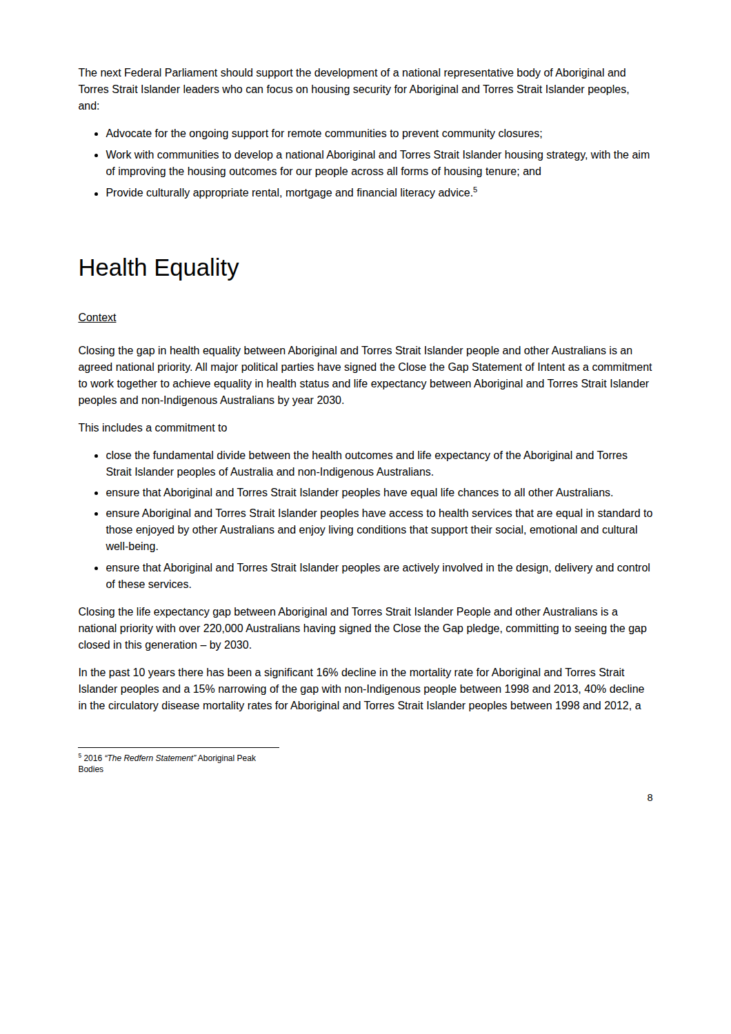The next Federal Parliament should support the development of a national representative body of Aboriginal and Torres Strait Islander leaders who can focus on housing security for Aboriginal and Torres Strait Islander peoples, and:
Advocate for the ongoing support for remote communities to prevent community closures;
Work with communities to develop a national Aboriginal and Torres Strait Islander housing strategy, with the aim of improving the housing outcomes for our people across all forms of housing tenure; and
Provide culturally appropriate rental, mortgage and financial literacy advice.5
Health Equality
Context
Closing the gap in health equality between Aboriginal and Torres Strait Islander people and other Australians is an agreed national priority. All major political parties have signed the Close the Gap Statement of Intent as a commitment to work together to achieve equality in health status and life expectancy between Aboriginal and Torres Strait Islander peoples and non-Indigenous Australians by year 2030.
This includes a commitment to
close the fundamental divide between the health outcomes and life expectancy of the Aboriginal and Torres Strait Islander peoples of Australia and non-Indigenous Australians.
ensure that Aboriginal and Torres Strait Islander peoples have equal life chances to all other Australians.
ensure Aboriginal and Torres Strait Islander peoples have access to health services that are equal in standard to those enjoyed by other Australians and enjoy living conditions that support their social, emotional and cultural well-being.
ensure that Aboriginal and Torres Strait Islander peoples are actively involved in the design, delivery and control of these services.
Closing the life expectancy gap between Aboriginal and Torres Strait Islander People and other Australians is a national priority with over 220,000 Australians having signed the Close the Gap pledge, committing to seeing the gap closed in this generation – by 2030.
In the past 10 years there has been a significant 16% decline in the mortality rate for Aboriginal and Torres Strait Islander peoples and a 15% narrowing of the gap with non-Indigenous people between 1998 and 2013, 40% decline in the circulatory disease mortality rates for Aboriginal and Torres Strait Islander peoples between 1998 and 2012, a
5 2016 “The Redfern Statement” Aboriginal Peak Bodies
8